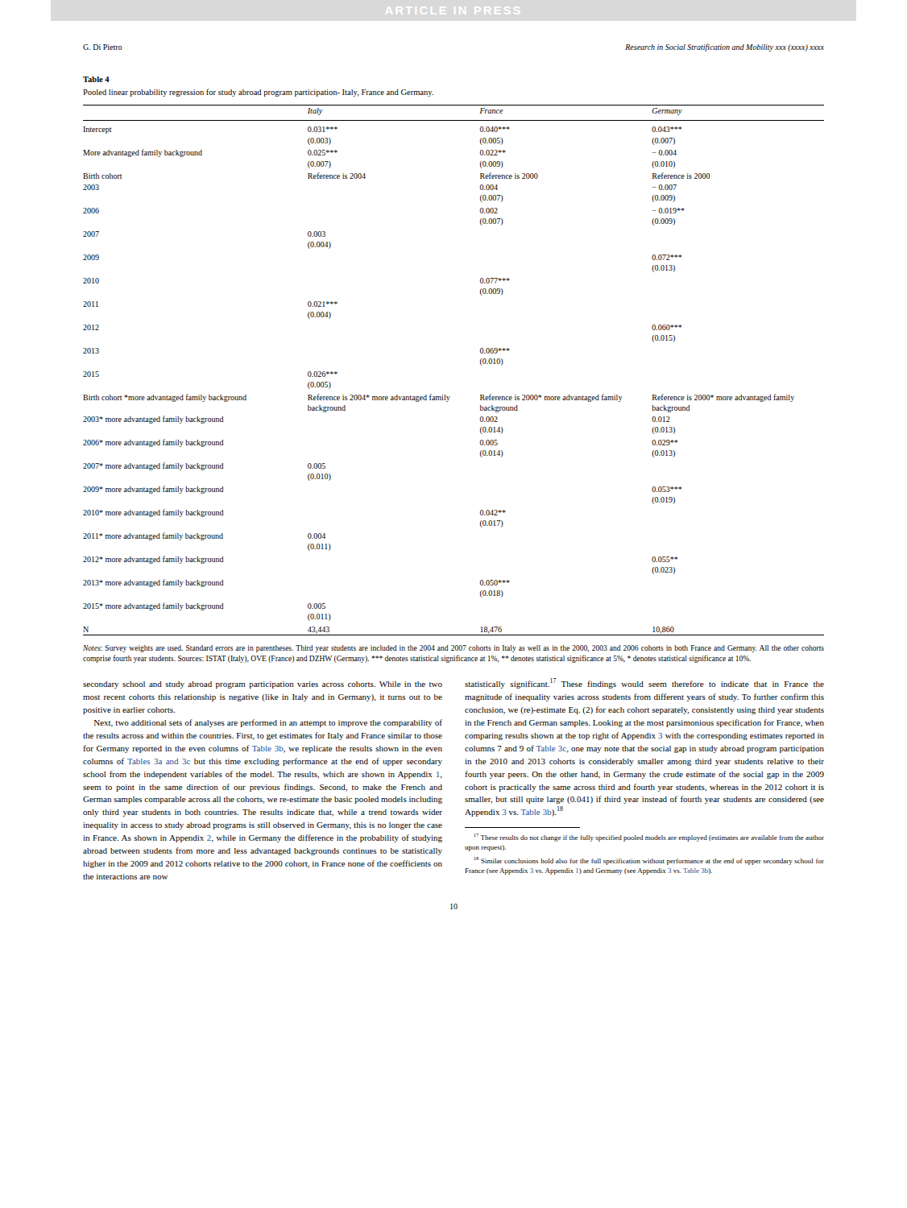ARTICLE IN PRESS
G. Di Pietro
Research in Social Stratification and Mobility xxx (xxxx) xxxx
Table 4 Pooled linear probability regression for study abroad program participation- Italy, France and Germany.
| | Italy | France | Germany |
| --- | --- | --- | --- |
| Intercept | 0.031*** | 0.040*** | 0.043*** |
| | (0.003) | (0.005) | (0.007) |
| More advantaged family background | 0.025*** | 0.022** | − 0.004 |
| | (0.007) | (0.009) | (0.010) |
| Birth cohort | Reference is 2004 | Reference is 2000 | Reference is 2000 |
| 2003 | | 0.004 | − 0.007 |
| | | (0.007) | (0.009) |
| 2006 | | 0.002 | − 0.019** |
| | | (0.007) | (0.009) |
| 2007 | 0.003 | | |
| | (0.004) | | |
| 2009 | | | 0.072*** |
| | | | (0.013) |
| 2010 | | 0.077*** | |
| | | (0.009) | |
| 2011 | 0.021*** | | |
| | (0.004) | | |
| 2012 | | | 0.060*** |
| | | | (0.015) |
| 2013 | | 0.069*** | |
| | | (0.010) | |
| 2015 | 0.026*** | | |
| | (0.005) | | |
| Birth cohort *more advantaged family background | Reference is 2004* more advantaged family background | Reference is 2000* more advantaged family background | Reference is 2000* more advantaged family background |
| 2003* more advantaged family background | | 0.002 | 0.012 |
| | | (0.014) | (0.013) |
| 2006* more advantaged family background | | 0.005 | 0.029** |
| | | (0.014) | (0.013) |
| 2007* more advantaged family background | 0.005 | | |
| | (0.010) | | |
| 2009* more advantaged family background | | | 0.053*** |
| | | | (0.019) |
| 2010* more advantaged family background | | 0.042** | |
| | | (0.017) | |
| 2011* more advantaged family background | 0.004 | | |
| | (0.011) | | |
| 2012* more advantaged family background | | | 0.055** |
| | | | (0.023) |
| 2013* more advantaged family background | | 0.050*** | |
| | | (0.018) | |
| 2015* more advantaged family background | 0.005 | | |
| | (0.011) | | |
| N | 43,443 | 18,476 | 10,860 |
Notes: Survey weights are used. Standard errors are in parentheses. Third year students are included in the 2004 and 2007 cohorts in Italy as well as in the 2000, 2003 and 2006 cohorts in both France and Germany. All the other cohorts comprise fourth year students. Sources: ISTAT (Italy), OVE (France) and DZHW (Germany). *** denotes statistical significance at 1%, ** denotes statistical significance at 5%, * denotes statistical significance at 10%.
secondary school and study abroad program participation varies across cohorts. While in the two most recent cohorts this relationship is negative (like in Italy and in Germany), it turns out to be positive in earlier cohorts.
Next, two additional sets of analyses are performed in an attempt to improve the comparability of the results across and within the countries. First, to get estimates for Italy and France similar to those for Germany reported in the even columns of Table 3b, we replicate the results shown in the even columns of Tables 3a and 3c but this time excluding performance at the end of upper secondary school from the independent variables of the model. The results, which are shown in Appendix 1, seem to point in the same direction of our previous findings. Second, to make the French and German samples comparable across all the cohorts, we re-estimate the basic pooled models including only third year students in both countries. The results indicate that, while a trend towards wider inequality in access to study abroad programs is still observed in Germany, this is no longer the case in France. As shown in Appendix 2, while in Germany the difference in the probability of studying abroad between students from more and less advantaged backgrounds continues to be statistically higher in the 2009 and 2012 cohorts relative to the 2000 cohort, in France none of the coefficients on the interactions are now
statistically significant.17 These findings would seem therefore to indicate that in France the magnitude of inequality varies across students from different years of study. To further confirm this conclusion, we (re)-estimate Eq. (2) for each cohort separately, consistently using third year students in the French and German samples. Looking at the most parsimonious specification for France, when comparing results shown at the top right of Appendix 3 with the corresponding estimates reported in columns 7 and 9 of Table 3c, one may note that the social gap in study abroad program participation in the 2010 and 2013 cohorts is considerably smaller among third year students relative to their fourth year peers. On the other hand, in Germany the crude estimate of the social gap in the 2009 cohort is practically the same across third and fourth year students, whereas in the 2012 cohort it is smaller, but still quite large (0.041) if third year instead of fourth year students are considered (see Appendix 3 vs. Table 3b).18
17 These results do not change if the fully specified pooled models are employed (estimates are available from the author upon request).
18 Similar conclusions hold also for the full specification without performance at the end of upper secondary school for France (see Appendix 3 vs. Appendix 1) and Germany (see Appendix 3 vs. Table 3b).
10